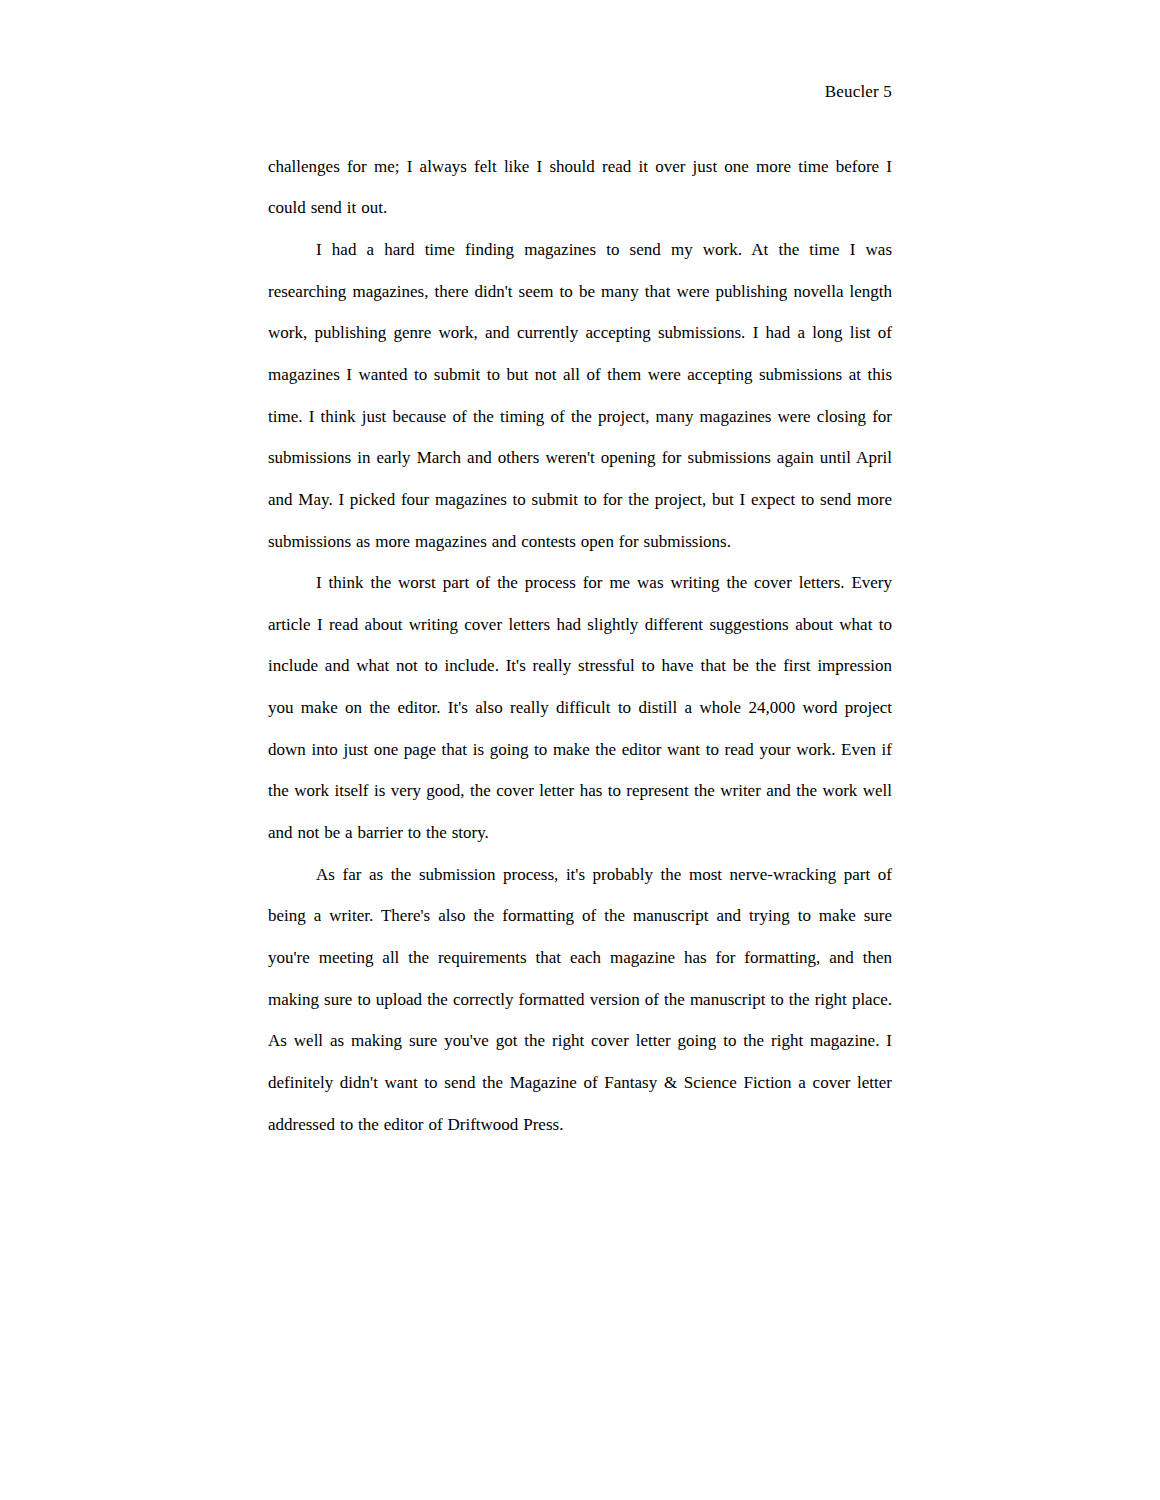Beucler 5
challenges for me; I always felt like I should read it over just one more time before I could send it out.
I had a hard time finding magazines to send my work. At the time I was researching magazines, there didn't seem to be many that were publishing novella length work, publishing genre work, and currently accepting submissions. I had a long list of magazines I wanted to submit to but not all of them were accepting submissions at this time. I think just because of the timing of the project, many magazines were closing for submissions in early March and others weren't opening for submissions again until April and May. I picked four magazines to submit to for the project, but I expect to send more submissions as more magazines and contests open for submissions.
I think the worst part of the process for me was writing the cover letters. Every article I read about writing cover letters had slightly different suggestions about what to include and what not to include. It's really stressful to have that be the first impression you make on the editor. It's also really difficult to distill a whole 24,000 word project down into just one page that is going to make the editor want to read your work. Even if the work itself is very good, the cover letter has to represent the writer and the work well and not be a barrier to the story.
As far as the submission process, it's probably the most nerve-wracking part of being a writer. There's also the formatting of the manuscript and trying to make sure you're meeting all the requirements that each magazine has for formatting, and then making sure to upload the correctly formatted version of the manuscript to the right place. As well as making sure you've got the right cover letter going to the right magazine. I definitely didn't want to send the Magazine of Fantasy & Science Fiction a cover letter addressed to the editor of Driftwood Press.